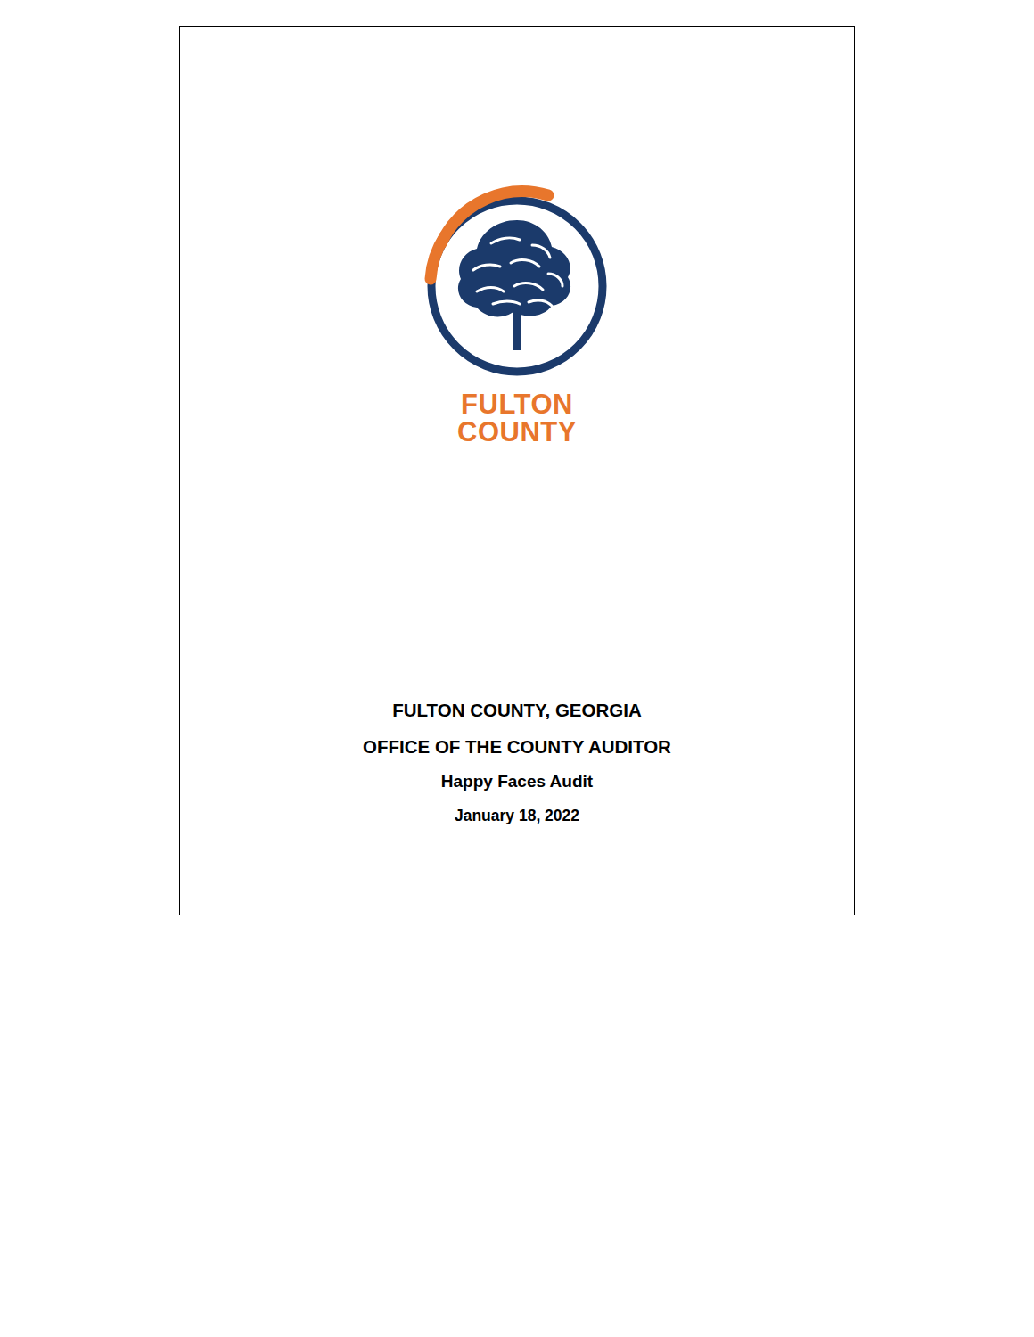FULTON
COUNTY
FULTON COUNTY, GEORGIA
OFFICE OF THE COUNTY AUDITOR
Happy Faces Audit
January 18, 2022